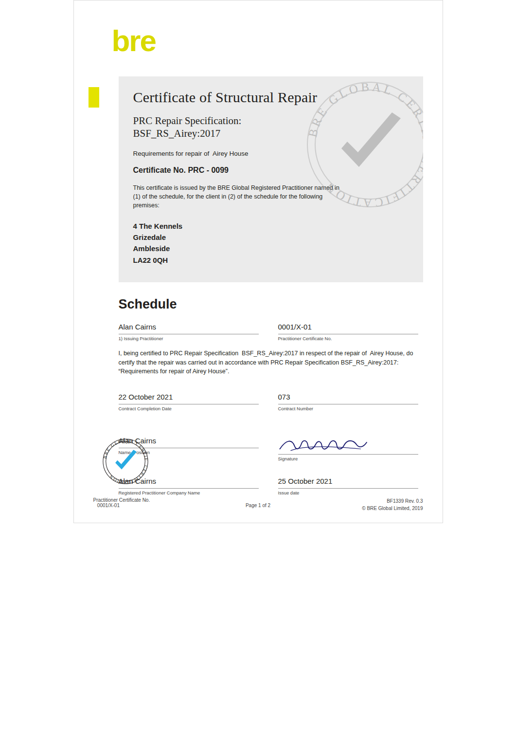bre
BRE GLOBAL CERTIFICATION CERTIFICATION
Certificate of Structural Repair
PRC Repair Specification:
BSF_RS_Airey:2017
Requirements for repair of Airey House
Certificate No. PRC - 0099
This certificate is issued by the BRE Global Registered Practitioner named in (1) of the schedule, for the client in (2) of the schedule for the following premises:
4 The Kennels
Grizedale
Ambleside
LA22 0QH
Schedule
Alan Cairns
1) Issuing Practitioner
0001/X-01
Practitioner Certificate No.
I, being certified to PRC Repair Specification BSF_RS_Airey:2017 in respect of the repair of Airey House, do certify that the repair was carried out in accordance with PRC Repair Specification BSF_RS_Airey:2017: “Requirements for repair of Airey House”.
22 October 2021
Contract Completion Date
073
Contract Number
Alan Cairns
Name, Position
Signature
Alan Cairns
Registered Practitioner Company Name
25 October 2021
Issue date
BRE GLOBAL CERTIFICATION CERTIFICATION
Practitioner Certificate No.
0001/X-01
Page 1 of 2
BF1339 Rev. 0.3
© BRE Global Limited, 2019